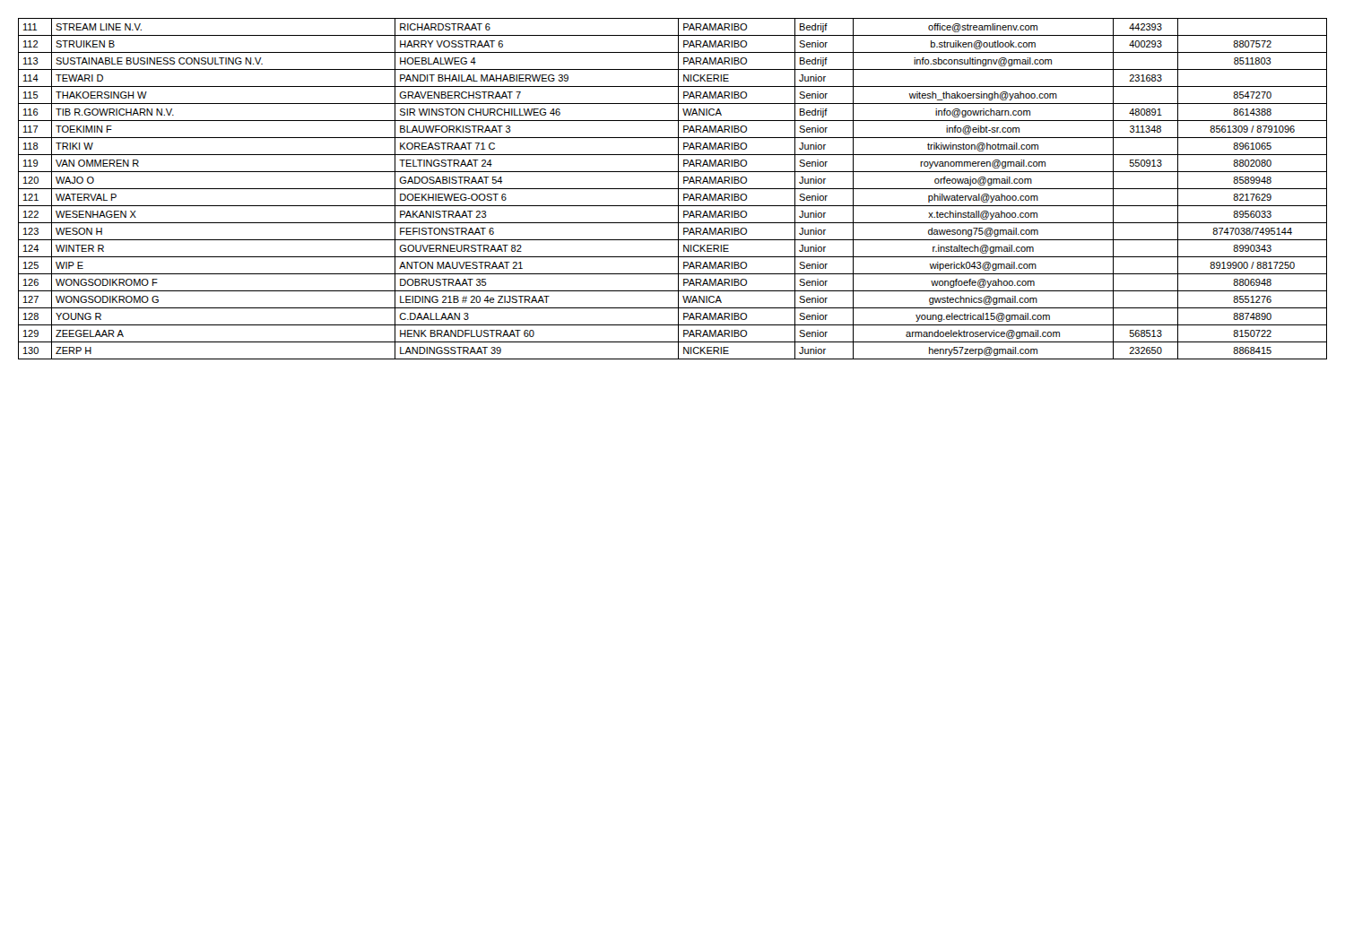| 111 | STREAM LINE N.V. | RICHARDSTRAAT 6 | PARAMARIBO | Bedrijf | office@streamlinenv.com | 442393 | |
| 112 | STRUIKEN B | HARRY VOSSTRAAT 6 | PARAMARIBO | Senior | b.struiken@outlook.com | 400293 | 8807572 |
| 113 | SUSTAINABLE BUSINESS CONSULTING N.V. | HOEBLALWEG 4 | PARAMARIBO | Bedrijf | info.sbconsultingnv@gmail.com | | 8511803 |
| 114 | TEWARI D | PANDIT BHAILAL MAHABIERWEG 39 | NICKERIE | Junior | | 231683 | |
| 115 | THAKOERSINGH W | GRAVENBERCHSTRAAT 7 | PARAMARIBO | Senior | witesh_thakoersingh@yahoo.com | | 8547270 |
| 116 | TIB R.GOWRICHARN N.V. | SIR WINSTON CHURCHILLWEG 46 | WANICA | Bedrijf | info@gowricharn.com | 480891 | 8614388 |
| 117 | TOEKIMIN F | BLAUWFORKISTRAAT 3 | PARAMARIBO | Senior | info@eibt-sr.com | 311348 | 8561309 / 8791096 |
| 118 | TRIKI W | KOREASTRAAT 71 C | PARAMARIBO | Junior | trikiwinston@hotmail.com | | 8961065 |
| 119 | VAN OMMEREN R | TELTINGSTRAAT 24 | PARAMARIBO | Senior | royvanommeren@gmail.com | 550913 | 8802080 |
| 120 | WAJO O | GADOSABISTRAAT 54 | PARAMARIBO | Junior | orfeowajo@gmail.com | | 8589948 |
| 121 | WATERVAL P | DOEKHIEWEG-OOST 6 | PARAMARIBO | Senior | philwaterval@yahoo.com | | 8217629 |
| 122 | WESENHAGEN X | PAKANISTRAAT 23 | PARAMARIBO | Junior | x.techinstall@yahoo.com | | 8956033 |
| 123 | WESON H | FEFISTONSTRAAT 6 | PARAMARIBO | Junior | dawesong75@gmail.com | | 8747038/7495144 |
| 124 | WINTER R | GOUVERNEURSTRAAT 82 | NICKERIE | Junior | r.instaltech@gmail.com | | 8990343 |
| 125 | WIP E | ANTON MAUVESTRAAT 21 | PARAMARIBO | Senior | wiperick043@gmail.com | | 8919900 / 8817250 |
| 126 | WONGSODIKROMO F | DOBRUSTRAAT 35 | PARAMARIBO | Senior | wongfoefe@yahoo.com | | 8806948 |
| 127 | WONGSODIKROMO G | LEIDING 21B # 20 4e ZIJSTRAAT | WANICA | Senior | gwstechnics@gmail.com | | 8551276 |
| 128 | YOUNG R | C.DAALLAAN 3 | PARAMARIBO | Senior | young.electrical15@gmail.com | | 8874890 |
| 129 | ZEEGELAAR A | HENK BRANDFLUSTRAAT 60 | PARAMARIBO | Senior | armandoelektroservice@gmail.com | 568513 | 8150722 |
| 130 | ZERP H | LANDINGSSTRAAT 39 | NICKERIE | Junior | henry57zerp@gmail.com | 232650 | 8868415 |